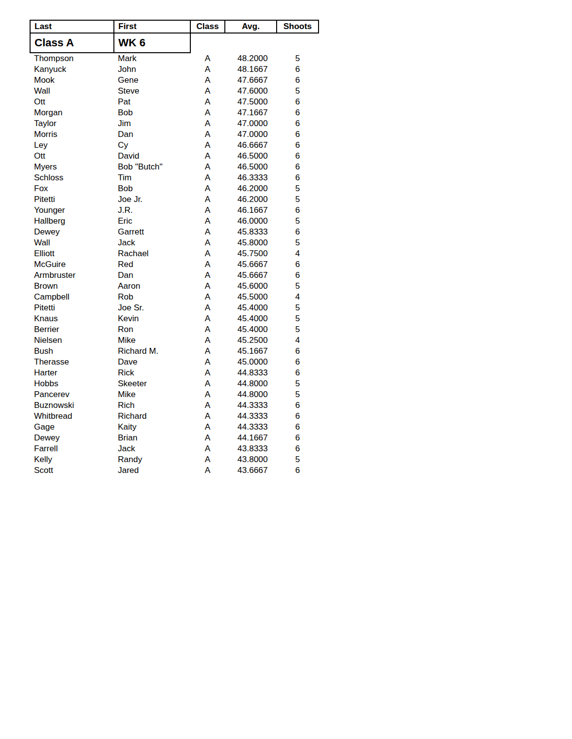| Class A | WK 6 | | | |
| Last | First | Class | Avg. | Shoots |
| Thompson | Mark | A | 48.2000 | 5 |
| Kanyuck | John | A | 48.1667 | 6 |
| Mook | Gene | A | 47.6667 | 6 |
| Wall | Steve | A | 47.6000 | 5 |
| Ott | Pat | A | 47.5000 | 6 |
| Morgan | Bob | A | 47.1667 | 6 |
| Taylor | Jim | A | 47.0000 | 6 |
| Morris | Dan | A | 47.0000 | 6 |
| Ley | Cy | A | 46.6667 | 6 |
| Ott | David | A | 46.5000 | 6 |
| Myers | Bob "Butch" | A | 46.5000 | 6 |
| Schloss | Tim | A | 46.3333 | 6 |
| Fox | Bob | A | 46.2000 | 5 |
| Pitetti | Joe Jr. | A | 46.2000 | 5 |
| Younger | J.R. | A | 46.1667 | 6 |
| Hallberg | Eric | A | 46.0000 | 5 |
| Dewey | Garrett | A | 45.8333 | 6 |
| Wall | Jack | A | 45.8000 | 5 |
| Elliott | Rachael | A | 45.7500 | 4 |
| McGuire | Red | A | 45.6667 | 6 |
| Armbruster | Dan | A | 45.6667 | 6 |
| Brown | Aaron | A | 45.6000 | 5 |
| Campbell | Rob | A | 45.5000 | 4 |
| Pitetti | Joe Sr. | A | 45.4000 | 5 |
| Knaus | Kevin | A | 45.4000 | 5 |
| Berrier | Ron | A | 45.4000 | 5 |
| Nielsen | Mike | A | 45.2500 | 4 |
| Bush | Richard M. | A | 45.1667 | 6 |
| Therasse | Dave | A | 45.0000 | 6 |
| Harter | Rick | A | 44.8333 | 6 |
| Hobbs | Skeeter | A | 44.8000 | 5 |
| Pancerev | Mike | A | 44.8000 | 5 |
| Buznowski | Rich | A | 44.3333 | 6 |
| Whitbread | Richard | A | 44.3333 | 6 |
| Gage | Kaity | A | 44.3333 | 6 |
| Dewey | Brian | A | 44.1667 | 6 |
| Farrell | Jack | A | 43.8333 | 6 |
| Kelly | Randy | A | 43.8000 | 5 |
| Scott | Jared | A | 43.6667 | 6 |